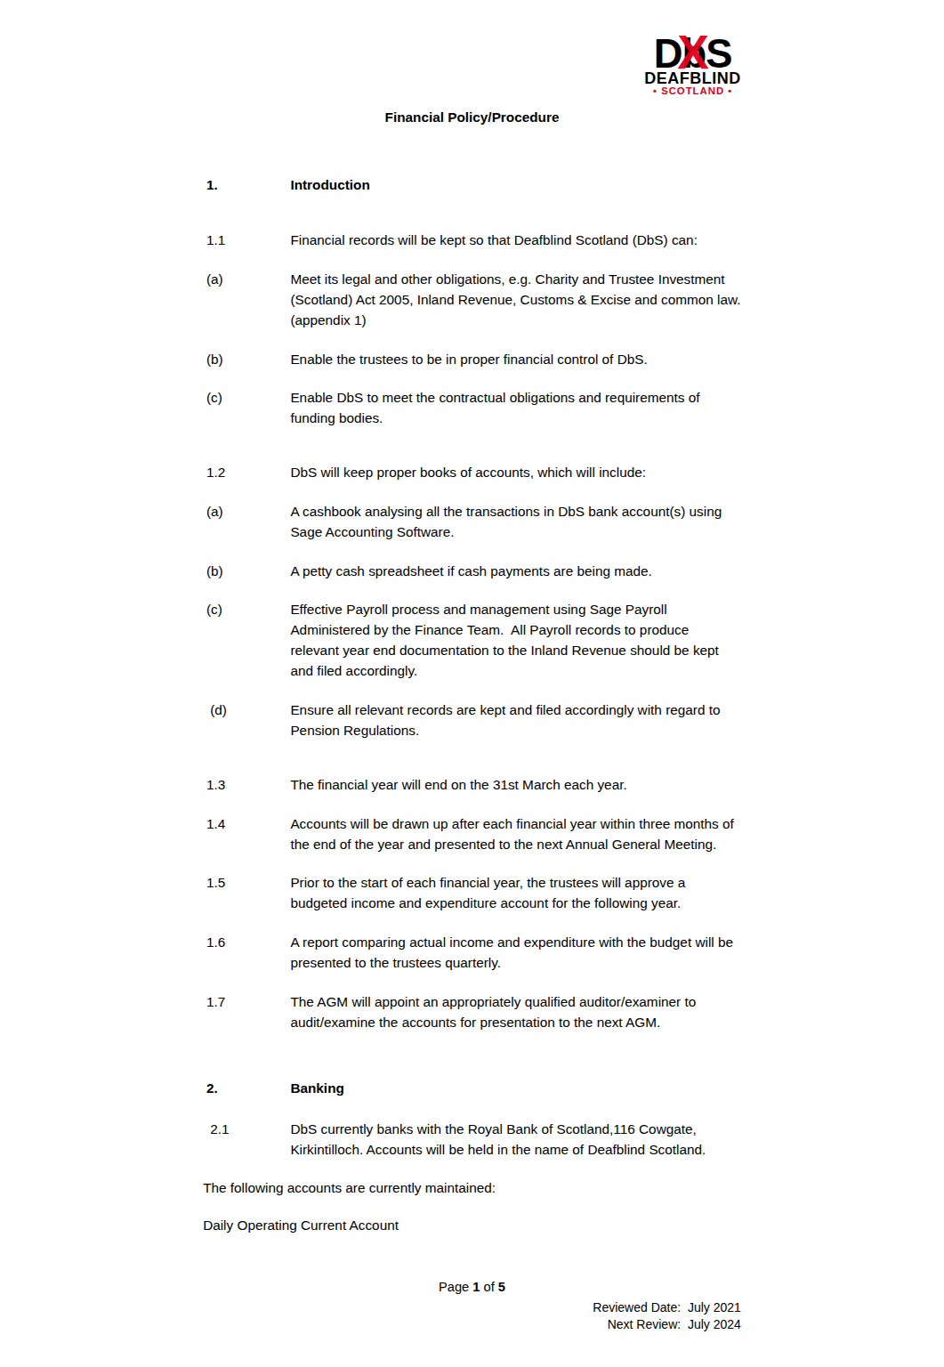DbS X
DEAFBLIND
• SCOTLAND •
Financial Policy/Procedure
1.
Introduction
1.1
Financial records will be kept so that Deafblind Scotland (DbS) can:
(a)
Meet its legal and other obligations, e.g. Charity and Trustee Investment (Scotland) Act 2005, Inland Revenue, Customs & Excise and common law. (appendix 1)
(b)
Enable the trustees to be in proper financial control of DbS.
(c)
Enable DbS to meet the contractual obligations and requirements of funding bodies.
1.2
DbS will keep proper books of accounts, which will include:
(a)
A cashbook analysing all the transactions in DbS bank account(s) using Sage Accounting Software.
(b)
A petty cash spreadsheet if cash payments are being made.
(c)
Effective Payroll process and management using Sage Payroll Administered by the Finance Team. All Payroll records to produce relevant year end documentation to the Inland Revenue should be kept and filed accordingly.
(d)
Ensure all relevant records are kept and filed accordingly with regard to Pension Regulations.
1.3
The financial year will end on the 31st March each year.
1.4
Accounts will be drawn up after each financial year within three months of the end of the year and presented to the next Annual General Meeting.
1.5
Prior to the start of each financial year, the trustees will approve a budgeted income and expenditure account for the following year.
1.6
A report comparing actual income and expenditure with the budget will be presented to the trustees quarterly.
1.7
The AGM will appoint an appropriately qualified auditor/examiner to audit/examine the accounts for presentation to the next AGM.
2.
Banking
2.1
DbS currently banks with the Royal Bank of Scotland,116 Cowgate, Kirkintilloch. Accounts will be held in the name of Deafblind Scotland.
The following accounts are currently maintained:
Daily Operating Current Account
Page 1 of 5
Reviewed Date: July 2021
Next Review: July 2024